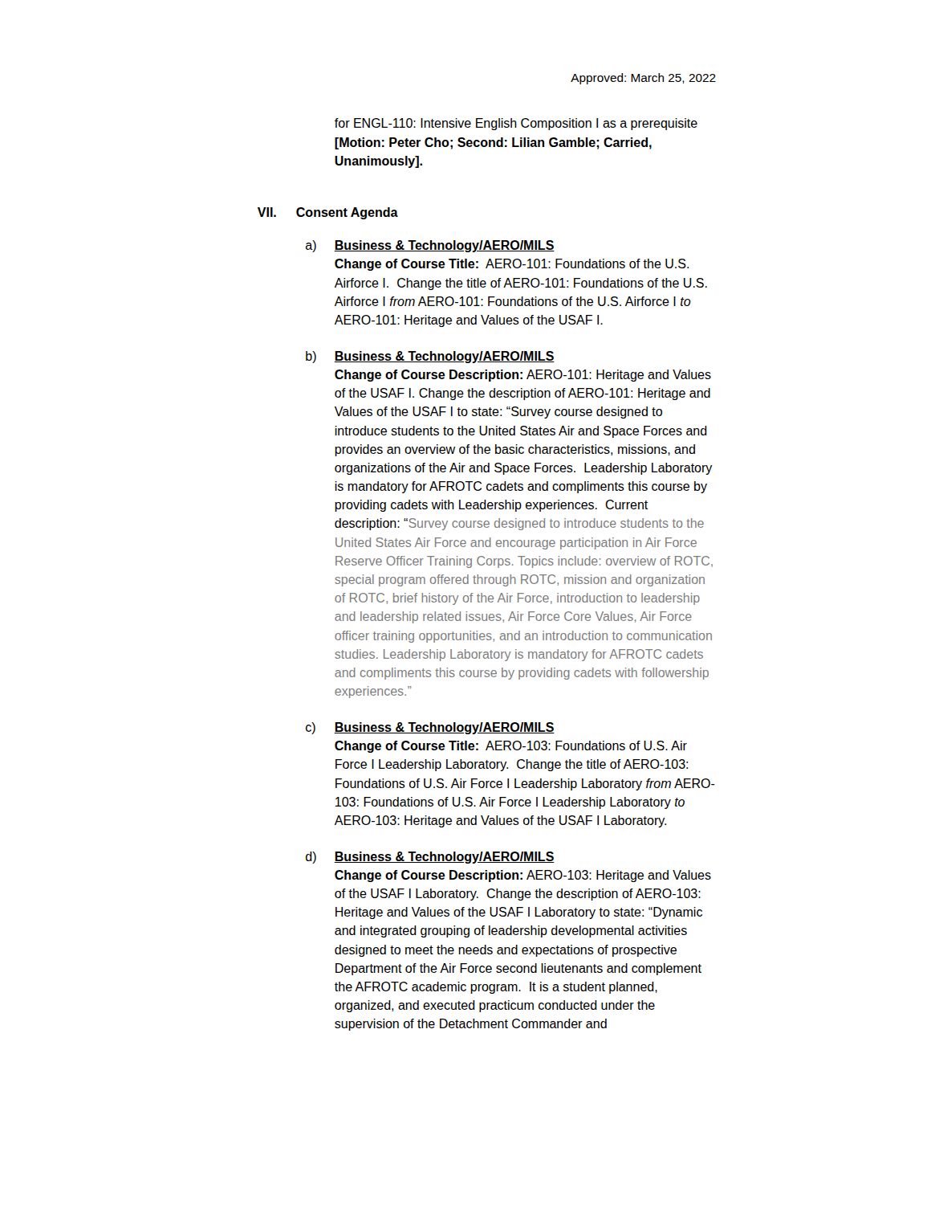Approved: March 25, 2022
for ENGL-110: Intensive English Composition I as a prerequisite [Motion: Peter Cho; Second: Lilian Gamble; Carried, Unanimously].
VII. Consent Agenda
a) Business & Technology/AERO/MILS Change of Course Title: AERO-101: Foundations of the U.S. Airforce I. Change the title of AERO-101: Foundations of the U.S. Airforce I from AERO-101: Foundations of the U.S. Airforce I to AERO-101: Heritage and Values of the USAF I.
b) Business & Technology/AERO/MILS Change of Course Description: AERO-101: Heritage and Values of the USAF I. Change the description of AERO-101: Heritage and Values of the USAF I to state: “Survey course designed to introduce students to the United States Air and Space Forces and provides an overview of the basic characteristics, missions, and organizations of the Air and Space Forces. Leadership Laboratory is mandatory for AFROTC cadets and compliments this course by providing cadets with Leadership experiences. Current description: “Survey course designed to introduce students to the United States Air Force and encourage participation in Air Force Reserve Officer Training Corps. Topics include: overview of ROTC, special program offered through ROTC, mission and organization of ROTC, brief history of the Air Force, introduction to leadership and leadership related issues, Air Force Core Values, Air Force officer training opportunities, and an introduction to communication studies. Leadership Laboratory is mandatory for AFROTC cadets and compliments this course by providing cadets with followership experiences.”
c) Business & Technology/AERO/MILS Change of Course Title: AERO-103: Foundations of U.S. Air Force I Leadership Laboratory. Change the title of AERO-103: Foundations of U.S. Air Force I Leadership Laboratory from AERO-103: Foundations of U.S. Air Force I Leadership Laboratory to AERO-103: Heritage and Values of the USAF I Laboratory.
d) Business & Technology/AERO/MILS Change of Course Description: AERO-103: Heritage and Values of the USAF I Laboratory. Change the description of AERO-103: Heritage and Values of the USAF I Laboratory to state: “Dynamic and integrated grouping of leadership developmental activities designed to meet the needs and expectations of prospective Department of the Air Force second lieutenants and complement the AFROTC academic program. It is a student planned, organized, and executed practicum conducted under the supervision of the Detachment Commander and